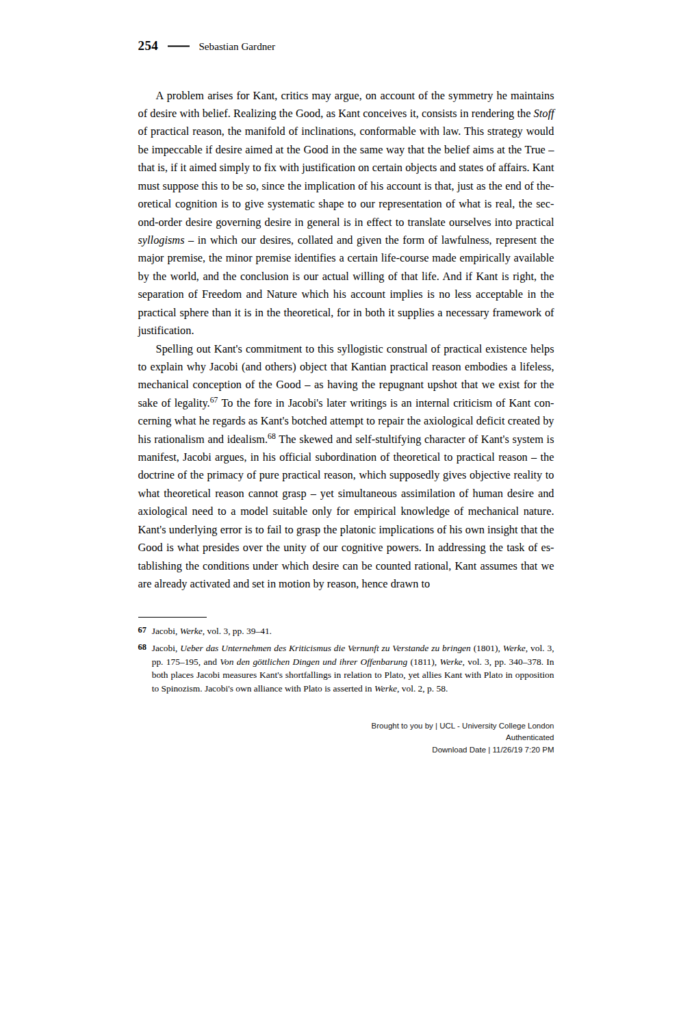254 Sebastian Gardner
A problem arises for Kant, critics may argue, on account of the symmetry he maintains of desire with belief. Realizing the Good, as Kant conceives it, consists in rendering the Stoff of practical reason, the manifold of inclinations, conformable with law. This strategy would be impeccable if desire aimed at the Good in the same way that the belief aims at the True – that is, if it aimed simply to fix with justification on certain objects and states of affairs. Kant must suppose this to be so, since the implication of his account is that, just as the end of theoretical cognition is to give systematic shape to our representation of what is real, the second-order desire governing desire in general is in effect to translate ourselves into practical syllogisms – in which our desires, collated and given the form of lawfulness, represent the major premise, the minor premise identifies a certain life-course made empirically available by the world, and the conclusion is our actual willing of that life. And if Kant is right, the separation of Freedom and Nature which his account implies is no less acceptable in the practical sphere than it is in the theoretical, for in both it supplies a necessary framework of justification.
Spelling out Kant's commitment to this syllogistic construal of practical existence helps to explain why Jacobi (and others) object that Kantian practical reason embodies a lifeless, mechanical conception of the Good – as having the repugnant upshot that we exist for the sake of legality.67 To the fore in Jacobi's later writings is an internal criticism of Kant concerning what he regards as Kant's botched attempt to repair the axiological deficit created by his rationalism and idealism.68 The skewed and self-stultifying character of Kant's system is manifest, Jacobi argues, in his official subordination of theoretical to practical reason – the doctrine of the primacy of pure practical reason, which supposedly gives objective reality to what theoretical reason cannot grasp – yet simultaneous assimilation of human desire and axiological need to a model suitable only for empirical knowledge of mechanical nature. Kant's underlying error is to fail to grasp the platonic implications of his own insight that the Good is what presides over the unity of our cognitive powers. In addressing the task of establishing the conditions under which desire can be counted rational, Kant assumes that we are already activated and set in motion by reason, hence drawn to
67 Jacobi, Werke, vol. 3, pp. 39–41.
68 Jacobi, Ueber das Unternehmen des Kriticismus die Vernunft zu Verstande zu bringen (1801), Werke, vol. 3, pp. 175–195, and Von den göttlichen Dingen und ihrer Offenbarung (1811), Werke, vol. 3, pp. 340–378. In both places Jacobi measures Kant's shortfallings in relation to Plato, yet allies Kant with Plato in opposition to Spinozism. Jacobi's own alliance with Plato is asserted in Werke, vol. 2, p. 58.
Brought to you by | UCL - University College London
Authenticated
Download Date | 11/26/19 7:20 PM